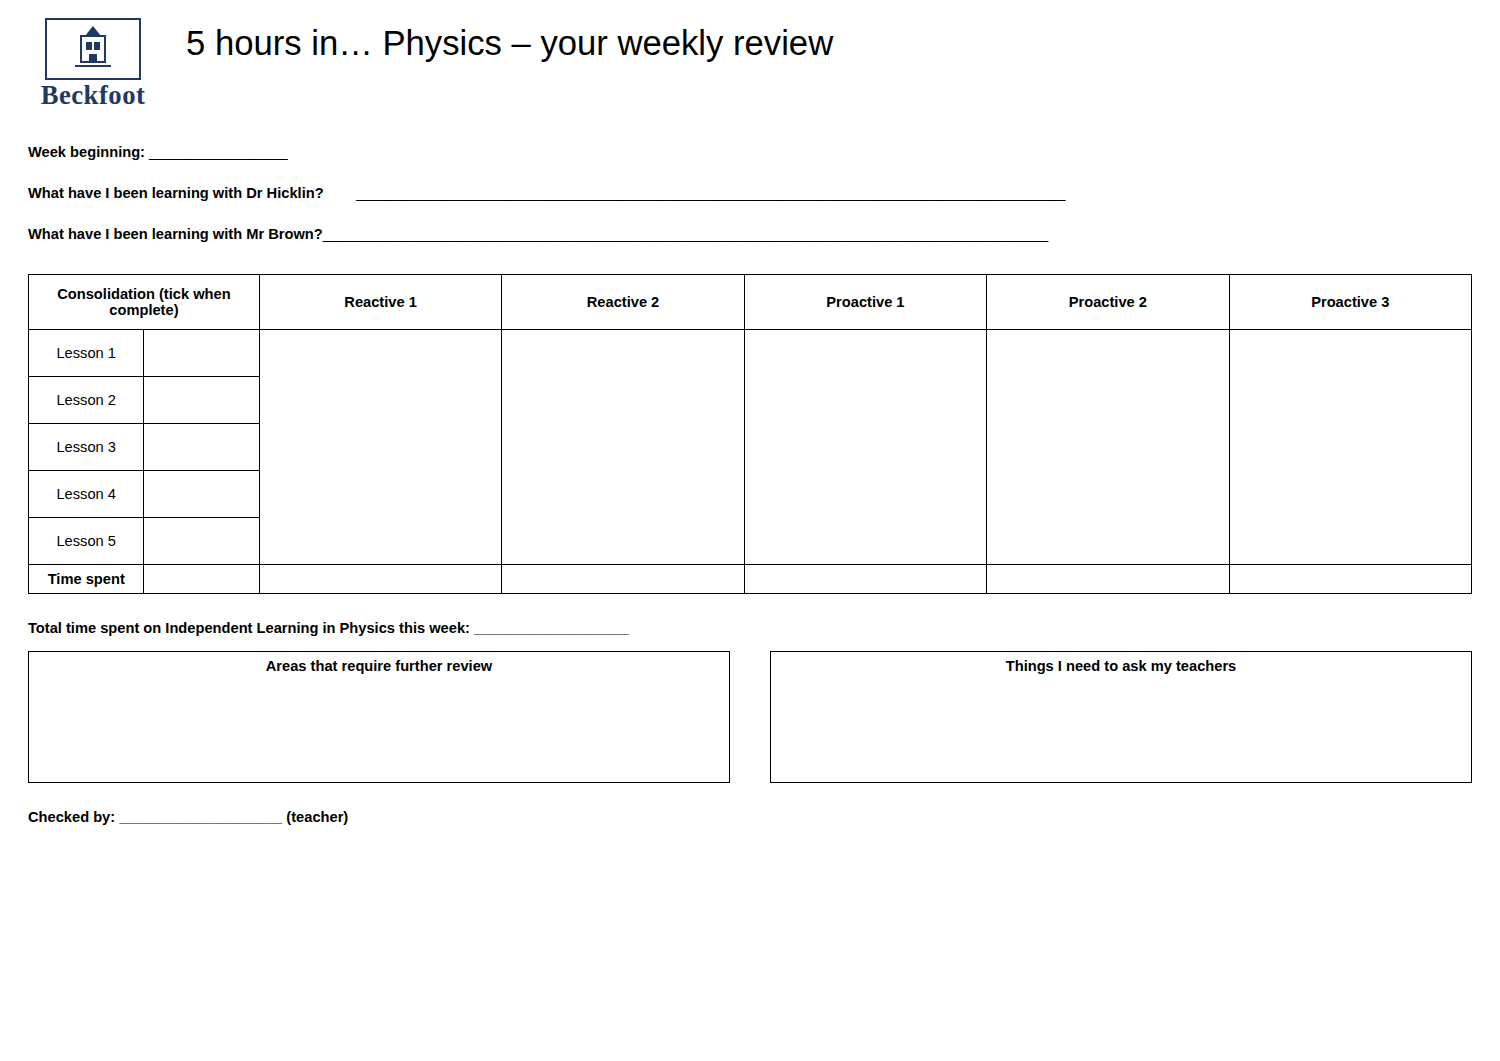Beckfoot
5 hours in… Physics – your weekly review
Week beginning: _________________
What have I been learning with Dr Hicklin? _______________________________________________________________________________________
What have I been learning with Mr Brown?_________________________________________________________________________________________
| Consolidation (tick when complete) | Reactive 1 | Reactive 2 | Proactive 1 | Proactive 2 | Proactive 3 |
| --- | --- | --- | --- | --- | --- |
| Lesson 1 | | | | | | |
| Lesson 2 | |
| Lesson 3 | |
| Lesson 4 | |
| Lesson 5 | |
| Time spent | | | | | | |
Total time spent on Independent Learning in Physics this week: ___________________
Areas that require further review
Things I need to ask my teachers
Checked by: ____________________ (teacher)